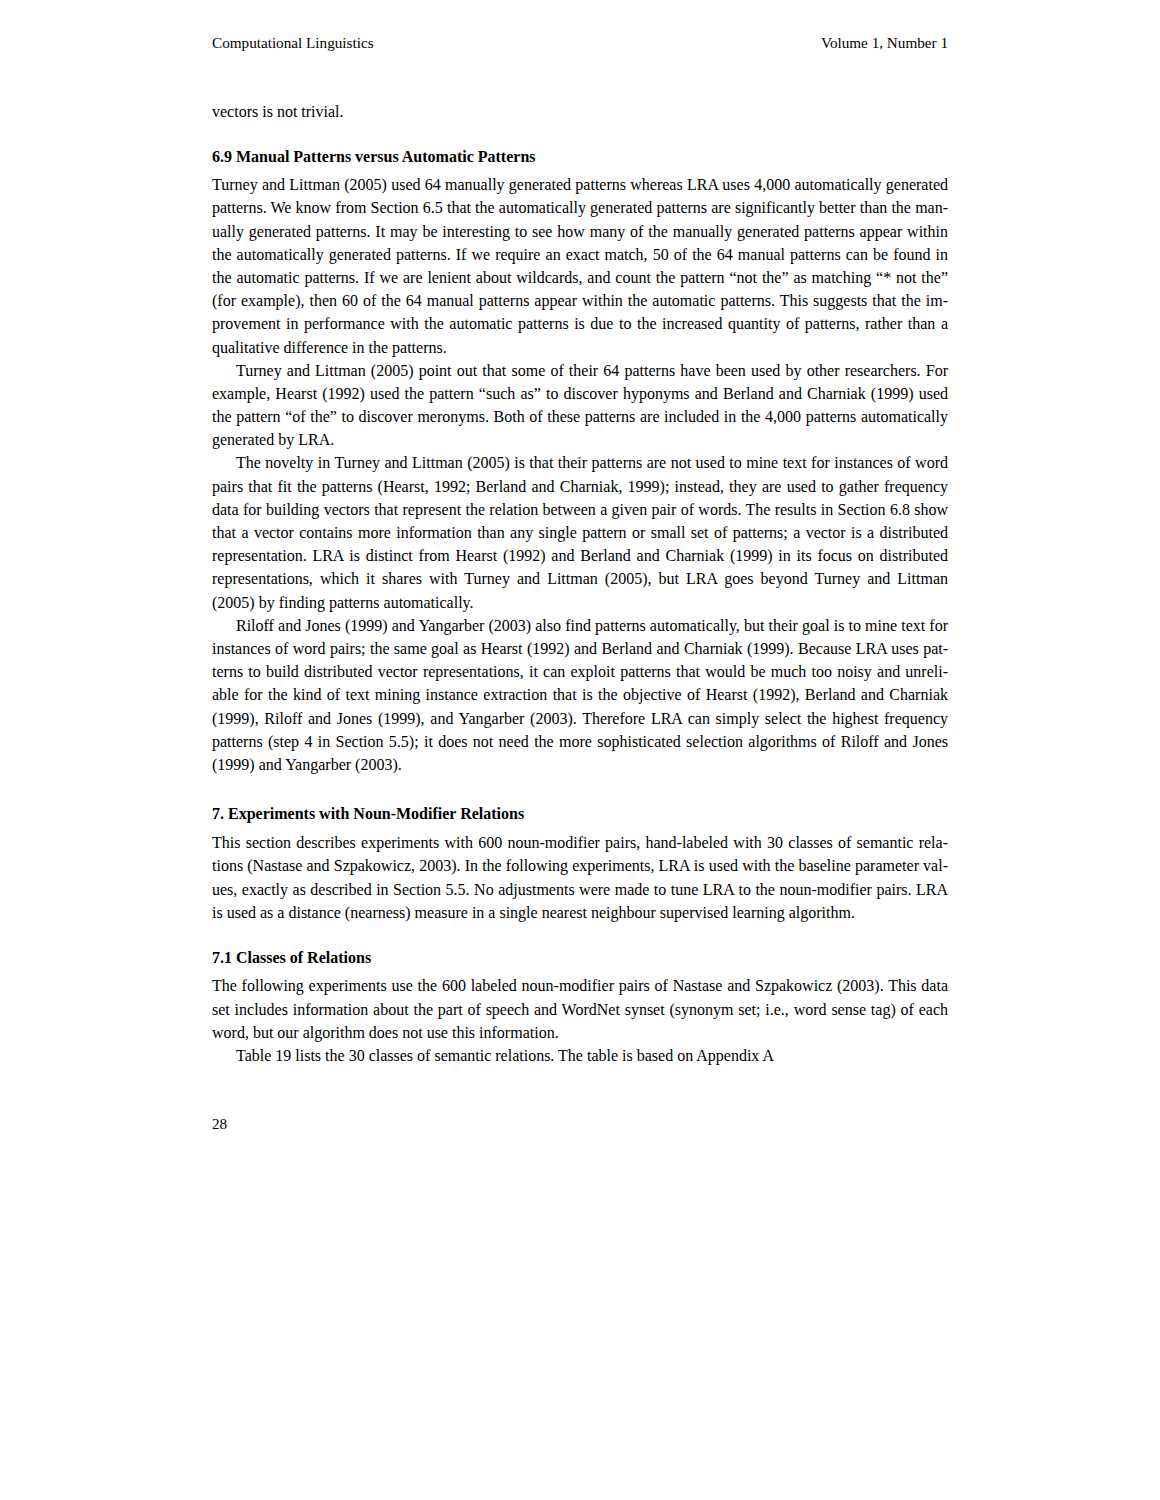Computational Linguistics Volume 1, Number 1
vectors is not trivial.
6.9 Manual Patterns versus Automatic Patterns
Turney and Littman (2005) used 64 manually generated patterns whereas LRA uses 4,000 automatically generated patterns. We know from Section 6.5 that the automatically generated patterns are significantly better than the manually generated patterns. It may be interesting to see how many of the manually generated patterns appear within the automatically generated patterns. If we require an exact match, 50 of the 64 manual patterns can be found in the automatic patterns. If we are lenient about wildcards, and count the pattern “not the” as matching “* not the” (for example), then 60 of the 64 manual patterns appear within the automatic patterns. This suggests that the improvement in performance with the automatic patterns is due to the increased quantity of patterns, rather than a qualitative difference in the patterns.
Turney and Littman (2005) point out that some of their 64 patterns have been used by other researchers. For example, Hearst (1992) used the pattern “such as” to discover hyponyms and Berland and Charniak (1999) used the pattern “of the” to discover meronyms. Both of these patterns are included in the 4,000 patterns automatically generated by LRA.
The novelty in Turney and Littman (2005) is that their patterns are not used to mine text for instances of word pairs that fit the patterns (Hearst, 1992; Berland and Charniak, 1999); instead, they are used to gather frequency data for building vectors that represent the relation between a given pair of words. The results in Section 6.8 show that a vector contains more information than any single pattern or small set of patterns; a vector is a distributed representation. LRA is distinct from Hearst (1992) and Berland and Charniak (1999) in its focus on distributed representations, which it shares with Turney and Littman (2005), but LRA goes beyond Turney and Littman (2005) by finding patterns automatically.
Riloff and Jones (1999) and Yangarber (2003) also find patterns automatically, but their goal is to mine text for instances of word pairs; the same goal as Hearst (1992) and Berland and Charniak (1999). Because LRA uses patterns to build distributed vector representations, it can exploit patterns that would be much too noisy and unreliable for the kind of text mining instance extraction that is the objective of Hearst (1992), Berland and Charniak (1999), Riloff and Jones (1999), and Yangarber (2003). Therefore LRA can simply select the highest frequency patterns (step 4 in Section 5.5); it does not need the more sophisticated selection algorithms of Riloff and Jones (1999) and Yangarber (2003).
7. Experiments with Noun-Modifier Relations
This section describes experiments with 600 noun-modifier pairs, hand-labeled with 30 classes of semantic relations (Nastase and Szpakowicz, 2003). In the following experiments, LRA is used with the baseline parameter values, exactly as described in Section 5.5. No adjustments were made to tune LRA to the noun-modifier pairs. LRA is used as a distance (nearness) measure in a single nearest neighbour supervised learning algorithm.
7.1 Classes of Relations
The following experiments use the 600 labeled noun-modifier pairs of Nastase and Szpakowicz (2003). This data set includes information about the part of speech and WordNet synset (synonym set; i.e., word sense tag) of each word, but our algorithm does not use this information.
Table 19 lists the 30 classes of semantic relations. The table is based on Appendix A
28